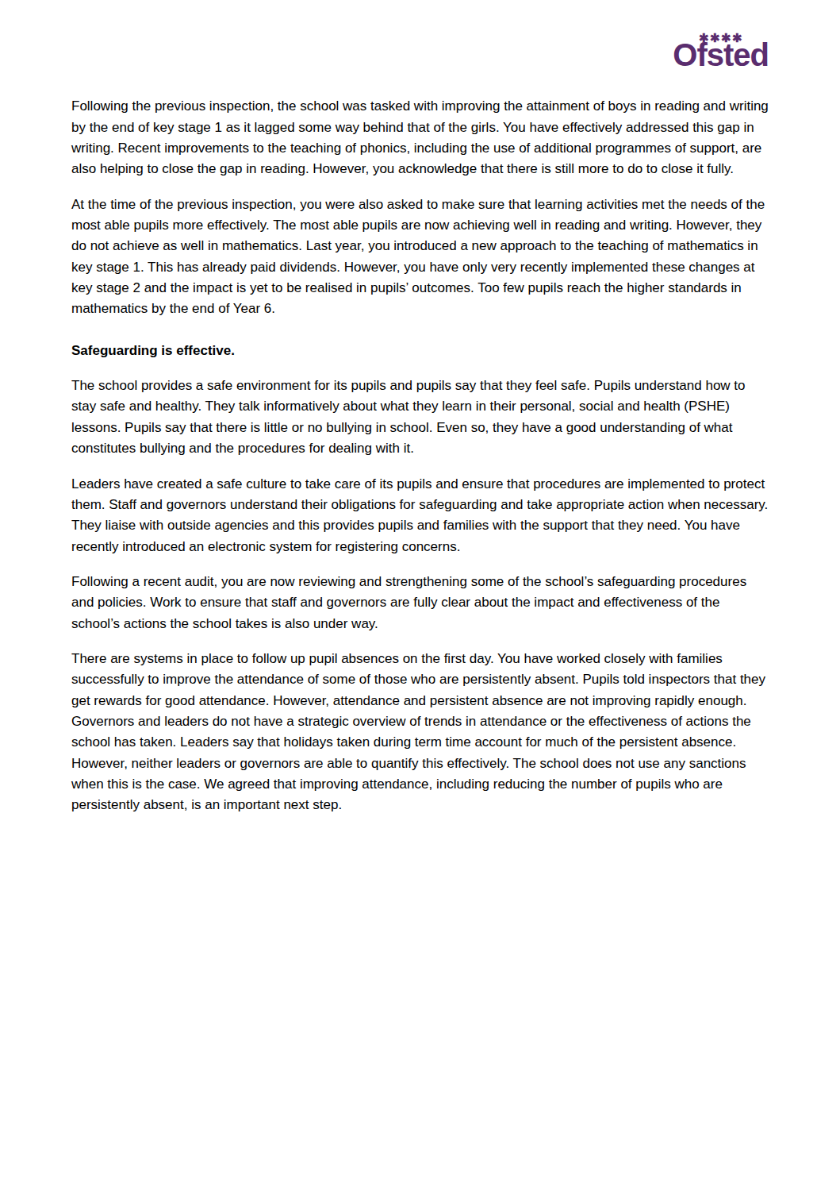✱✱✱✱ Ofsted
Following the previous inspection, the school was tasked with improving the attainment of boys in reading and writing by the end of key stage 1 as it lagged some way behind that of the girls. You have effectively addressed this gap in writing. Recent improvements to the teaching of phonics, including the use of additional programmes of support, are also helping to close the gap in reading. However, you acknowledge that there is still more to do to close it fully.
At the time of the previous inspection, you were also asked to make sure that learning activities met the needs of the most able pupils more effectively. The most able pupils are now achieving well in reading and writing. However, they do not achieve as well in mathematics. Last year, you introduced a new approach to the teaching of mathematics in key stage 1. This has already paid dividends. However, you have only very recently implemented these changes at key stage 2 and the impact is yet to be realised in pupils’ outcomes. Too few pupils reach the higher standards in mathematics by the end of Year 6.
Safeguarding is effective.
The school provides a safe environment for its pupils and pupils say that they feel safe. Pupils understand how to stay safe and healthy. They talk informatively about what they learn in their personal, social and health (PSHE) lessons. Pupils say that there is little or no bullying in school. Even so, they have a good understanding of what constitutes bullying and the procedures for dealing with it.
Leaders have created a safe culture to take care of its pupils and ensure that procedures are implemented to protect them. Staff and governors understand their obligations for safeguarding and take appropriate action when necessary. They liaise with outside agencies and this provides pupils and families with the support that they need. You have recently introduced an electronic system for registering concerns.
Following a recent audit, you are now reviewing and strengthening some of the school’s safeguarding procedures and policies. Work to ensure that staff and governors are fully clear about the impact and effectiveness of the school’s actions the school takes is also under way.
There are systems in place to follow up pupil absences on the first day. You have worked closely with families successfully to improve the attendance of some of those who are persistently absent. Pupils told inspectors that they get rewards for good attendance. However, attendance and persistent absence are not improving rapidly enough. Governors and leaders do not have a strategic overview of trends in attendance or the effectiveness of actions the school has taken. Leaders say that holidays taken during term time account for much of the persistent absence. However, neither leaders or governors are able to quantify this effectively. The school does not use any sanctions when this is the case. We agreed that improving attendance, including reducing the number of pupils who are persistently absent, is an important next step.